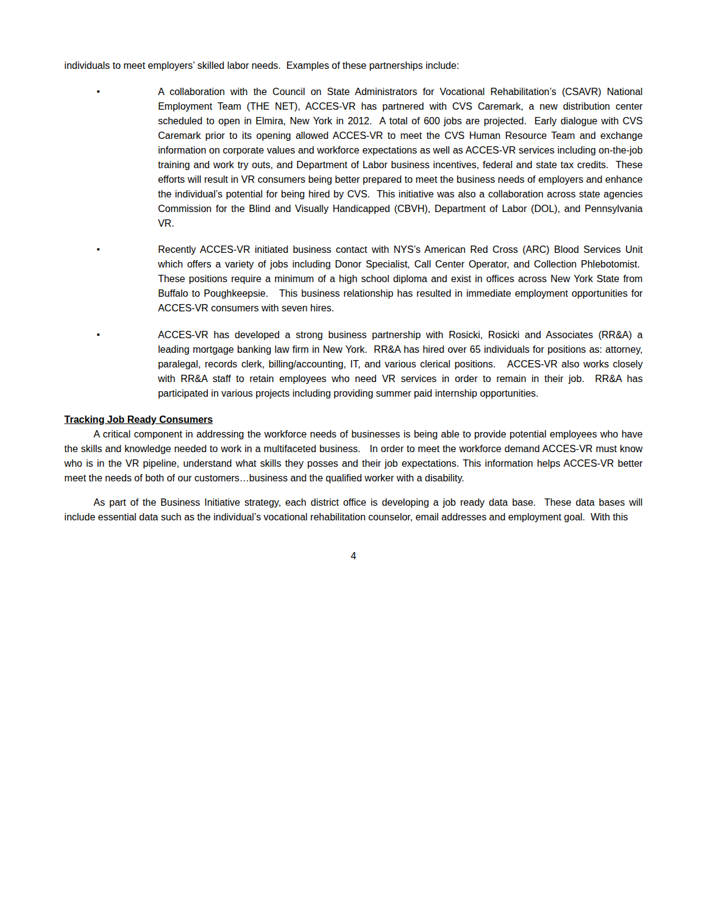individuals to meet employers’ skilled labor needs. Examples of these partnerships include:
A collaboration with the Council on State Administrators for Vocational Rehabilitation’s (CSAVR) National Employment Team (THE NET), ACCES-VR has partnered with CVS Caremark, a new distribution center scheduled to open in Elmira, New York in 2012. A total of 600 jobs are projected. Early dialogue with CVS Caremark prior to its opening allowed ACCES-VR to meet the CVS Human Resource Team and exchange information on corporate values and workforce expectations as well as ACCES-VR services including on-the-job training and work try outs, and Department of Labor business incentives, federal and state tax credits. These efforts will result in VR consumers being better prepared to meet the business needs of employers and enhance the individual’s potential for being hired by CVS. This initiative was also a collaboration across state agencies Commission for the Blind and Visually Handicapped (CBVH), Department of Labor (DOL), and Pennsylvania VR.
Recently ACCES-VR initiated business contact with NYS’s American Red Cross (ARC) Blood Services Unit which offers a variety of jobs including Donor Specialist, Call Center Operator, and Collection Phlebotomist. These positions require a minimum of a high school diploma and exist in offices across New York State from Buffalo to Poughkeepsie. This business relationship has resulted in immediate employment opportunities for ACCES-VR consumers with seven hires.
ACCES-VR has developed a strong business partnership with Rosicki, Rosicki and Associates (RR&A) a leading mortgage banking law firm in New York. RR&A has hired over 65 individuals for positions as: attorney, paralegal, records clerk, billing/accounting, IT, and various clerical positions. ACCES-VR also works closely with RR&A staff to retain employees who need VR services in order to remain in their job. RR&A has participated in various projects including providing summer paid internship opportunities.
Tracking Job Ready Consumers
A critical component in addressing the workforce needs of businesses is being able to provide potential employees who have the skills and knowledge needed to work in a multifaceted business. In order to meet the workforce demand ACCES-VR must know who is in the VR pipeline, understand what skills they posses and their job expectations. This information helps ACCES-VR better meet the needs of both of our customers…business and the qualified worker with a disability.
As part of the Business Initiative strategy, each district office is developing a job ready data base. These data bases will include essential data such as the individual’s vocational rehabilitation counselor, email addresses and employment goal. With this
4